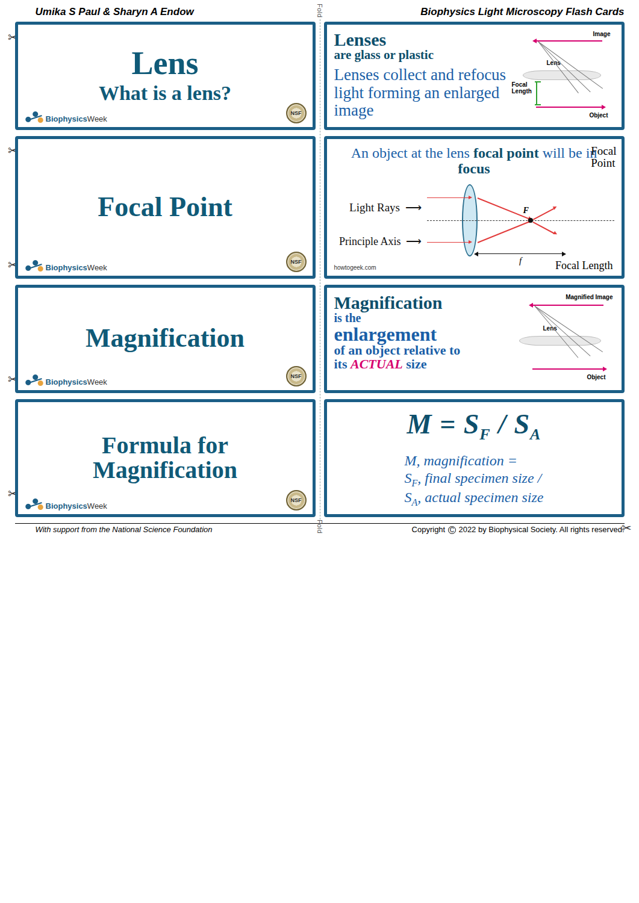Fold
Fold
Umika S Paul & Sharyn A Endow
Biophysics Light Microscopy Flash Cards
✂
✂
✂
✂
✂
✂
Lens
What is a lens?
Biophysics Week
NSF
Lenses are glass or plastic
Lenses collect and refocus light forming an enlarged image
Image
Lens
Focal
Length
Object
Focal Point
Biophysics Week
NSF
An object at the lens focal point will be in focus
Light Rays ⟶
Principle Axis ⟶
F
f
Focal
Point
howtogeek.com
Focal Length
Magnification
Biophysics Week
NSF
Magnification is the enlargement of an object relative to its ACTUAL size
Magnified Image
Lens
Object
Formula for
Magnification
Biophysics Week
NSF
M = SF / SA
M, magnification =
SF, final specimen size /
SA, actual specimen size
With support from the National Science Foundation
Copyright C 2022 by Biophysical Society. All rights reserved.